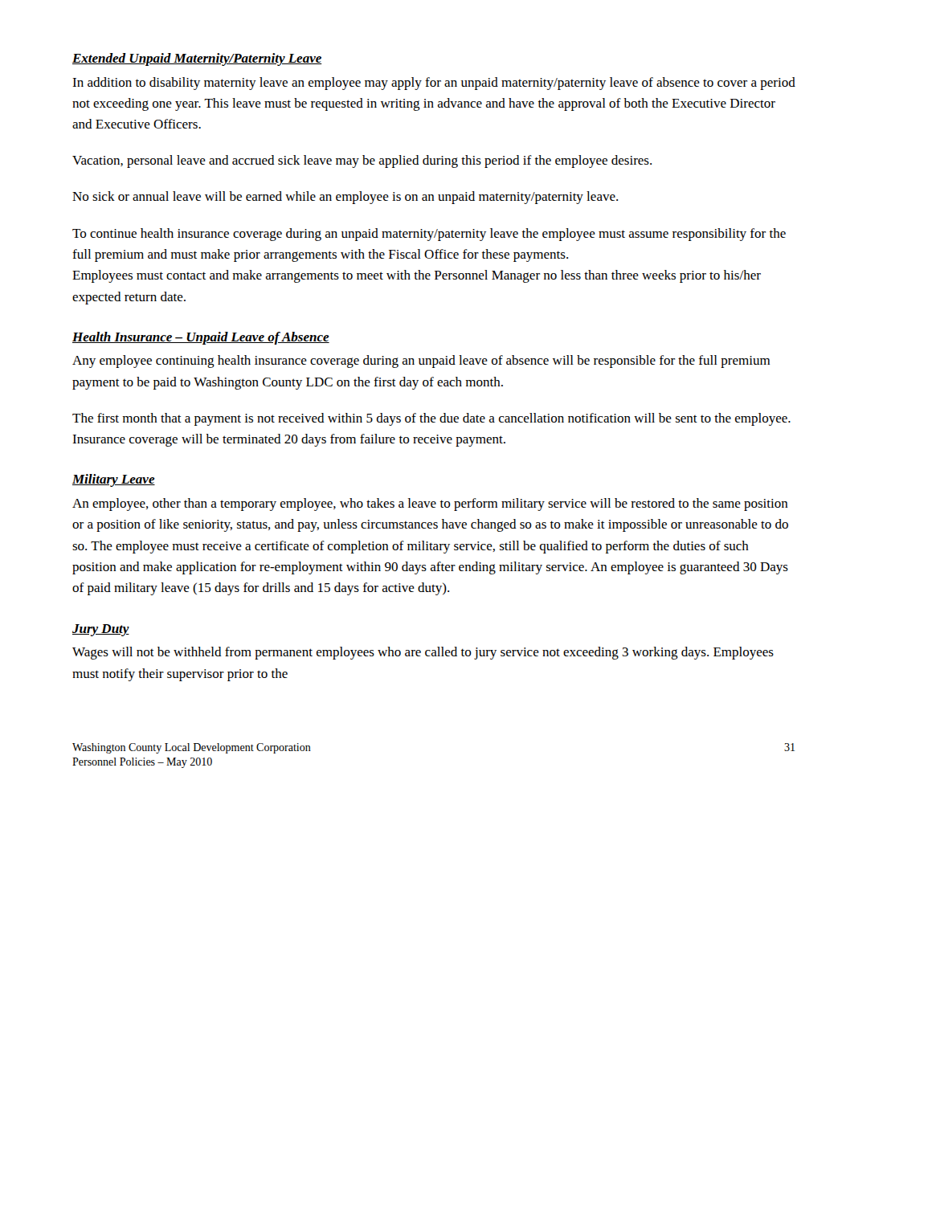Extended Unpaid Maternity/Paternity Leave
In addition to disability maternity leave an employee may apply for an unpaid maternity/paternity leave of absence to cover a period not exceeding one year. This leave must be requested in writing in advance and have the approval of both the Executive Director and Executive Officers.
Vacation, personal leave and accrued sick leave may be applied during this period if the employee desires.
No sick or annual leave will be earned while an employee is on an unpaid maternity/paternity leave.
To continue health insurance coverage during an unpaid maternity/paternity leave the employee must assume responsibility for the full premium and must make prior arrangements with the Fiscal Office for these payments.
Employees must contact and make arrangements to meet with the Personnel Manager no less than three weeks prior to his/her expected return date.
Health Insurance – Unpaid Leave of Absence
Any employee continuing health insurance coverage during an unpaid leave of absence will be responsible for the full premium payment to be paid to Washington County LDC on the first day of each month.
The first month that a payment is not received within 5 days of the due date a cancellation notification will be sent to the employee. Insurance coverage will be terminated 20 days from failure to receive payment.
Military Leave
An employee, other than a temporary employee, who takes a leave to perform military service will be restored to the same position or a position of like seniority, status, and pay, unless circumstances have changed so as to make it impossible or unreasonable to do so. The employee must receive a certificate of completion of military service, still be qualified to perform the duties of such position and make application for re-employment within 90 days after ending military service. An employee is guaranteed 30 Days of paid military leave (15 days for drills and 15 days for active duty).
Jury Duty
Wages will not be withheld from permanent employees who are called to jury service not exceeding 3 working days. Employees must notify their supervisor prior to the
Washington County Local Development Corporation
Personnel Policies – May 2010 31